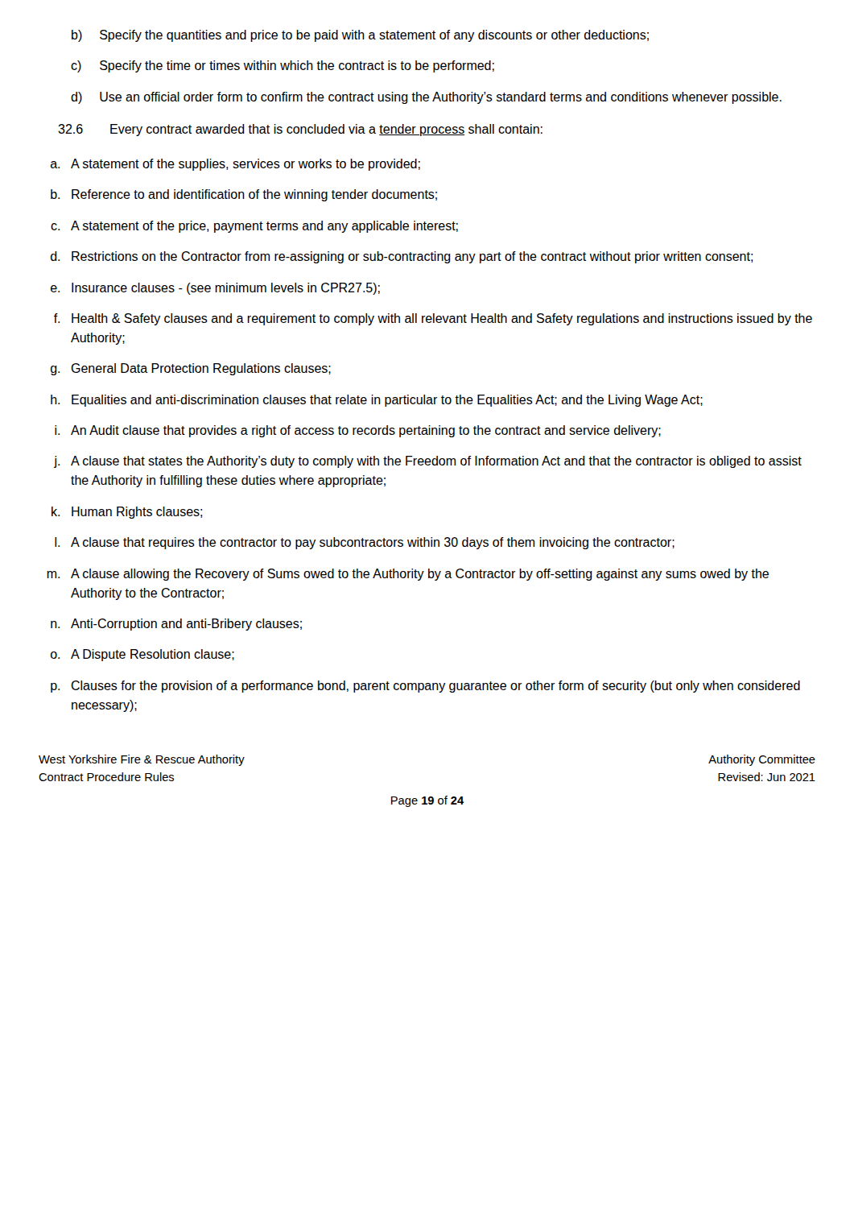b) Specify the quantities and price to be paid with a statement of any discounts or other deductions;
c) Specify the time or times within which the contract is to be performed;
d) Use an official order form to confirm the contract using the Authority’s standard terms and conditions whenever possible.
32.6
Every contract awarded that is concluded via a tender process shall contain:
A statement of the supplies, services or works to be provided;
Reference to and identification of the winning tender documents;
A statement of the price, payment terms and any applicable interest;
Restrictions on the Contractor from re-assigning or sub-contracting any part of the contract without prior written consent;
Insurance clauses - (see minimum levels in CPR27.5);
Health & Safety clauses and a requirement to comply with all relevant Health and Safety regulations and instructions issued by the Authority;
General Data Protection Regulations clauses;
Equalities and anti-discrimination clauses that relate in particular to the Equalities Act; and the Living Wage Act;
An Audit clause that provides a right of access to records pertaining to the contract and service delivery;
A clause that states the Authority’s duty to comply with the Freedom of Information Act and that the contractor is obliged to assist the Authority in fulfilling these duties where appropriate;
Human Rights clauses;
A clause that requires the contractor to pay subcontractors within 30 days of them invoicing the contractor;
A clause allowing the Recovery of Sums owed to the Authority by a Contractor by off-setting against any sums owed by the Authority to the Contractor;
Anti-Corruption and anti-Bribery clauses;
A Dispute Resolution clause;
Clauses for the provision of a performance bond, parent company guarantee or other form of security (but only when considered necessary);
West Yorkshire Fire & Rescue Authority
Contract Procedure Rules
Authority Committee
Revised: Jun 2021
Page 19 of 24